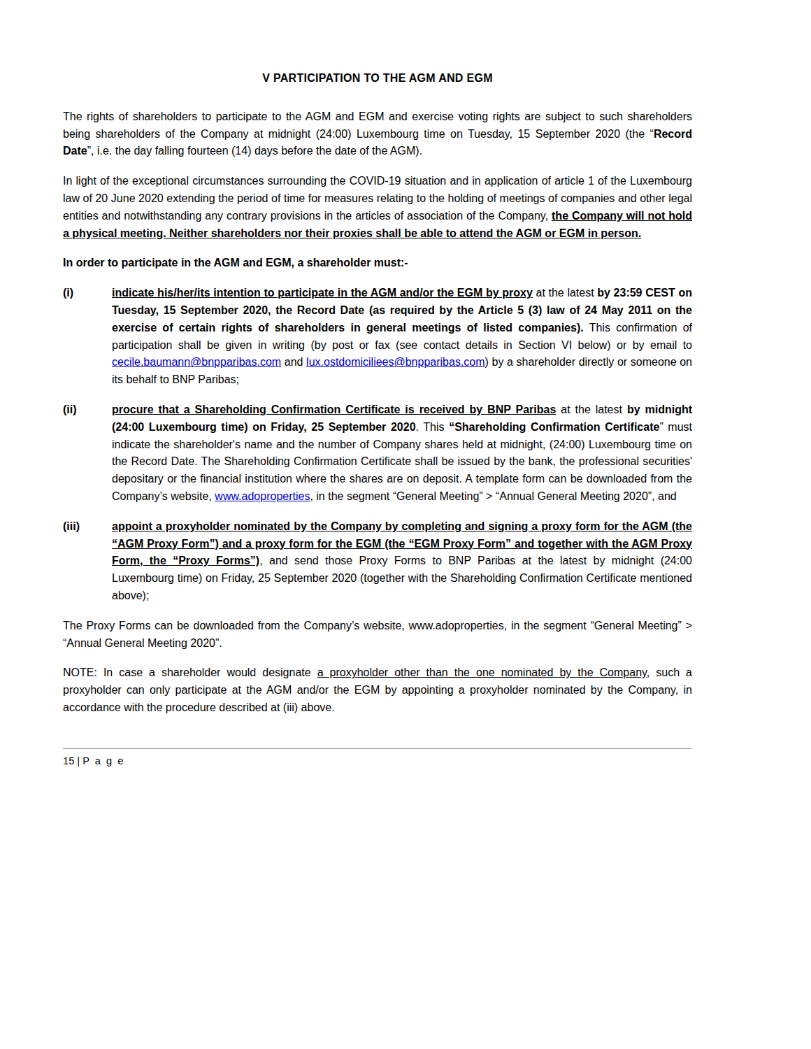V PARTICIPATION TO THE AGM AND EGM
The rights of shareholders to participate to the AGM and EGM and exercise voting rights are subject to such shareholders being shareholders of the Company at midnight (24:00) Luxembourg time on Tuesday, 15 September 2020 (the “Record Date”, i.e. the day falling fourteen (14) days before the date of the AGM).
In light of the exceptional circumstances surrounding the COVID-19 situation and in application of article 1 of the Luxembourg law of 20 June 2020 extending the period of time for measures relating to the holding of meetings of companies and other legal entities and notwithstanding any contrary provisions in the articles of association of the Company, the Company will not hold a physical meeting. Neither shareholders nor their proxies shall be able to attend the AGM or EGM in person.
In order to participate in the AGM and EGM, a shareholder must:-
(i)
indicate his/her/its intention to participate in the AGM and/or the EGM by proxy at the latest by 23:59 CEST on Tuesday, 15 September 2020, the Record Date (as required by the Article 5 (3) law of 24 May 2011 on the exercise of certain rights of shareholders in general meetings of listed companies). This confirmation of participation shall be given in writing (by post or fax (see contact details in Section VI below) or by email to cecile.baumann@bnpparibas.com and lux.ostdomiciliees@bnpparibas.com) by a shareholder directly or someone on its behalf to BNP Paribas;
(ii)
procure that a Shareholding Confirmation Certificate is received by BNP Paribas at the latest by midnight (24:00 Luxembourg time) on Friday, 25 September 2020. This “Shareholding Confirmation Certificate” must indicate the shareholder's name and the number of Company shares held at midnight, (24:00) Luxembourg time on the Record Date. The Shareholding Confirmation Certificate shall be issued by the bank, the professional securities' depositary or the financial institution where the shares are on deposit. A template form can be downloaded from the Company’s website, www.adoproperties, in the segment “General Meeting” > “Annual General Meeting 2020”, and
(iii)
appoint a proxyholder nominated by the Company by completing and signing a proxy form for the AGM (the “AGM Proxy Form”) and a proxy form for the EGM (the “EGM Proxy Form” and together with the AGM Proxy Form, the “Proxy Forms”), and send those Proxy Forms to BNP Paribas at the latest by midnight (24:00 Luxembourg time) on Friday, 25 September 2020 (together with the Shareholding Confirmation Certificate mentioned above);
The Proxy Forms can be downloaded from the Company’s website, www.adoproperties, in the segment “General Meeting” > “Annual General Meeting 2020”.
NOTE: In case a shareholder would designate a proxyholder other than the one nominated by the Company, such a proxyholder can only participate at the AGM and/or the EGM by appointing a proxyholder nominated by the Company, in accordance with the procedure described at (iii) above.
15 | P a g e